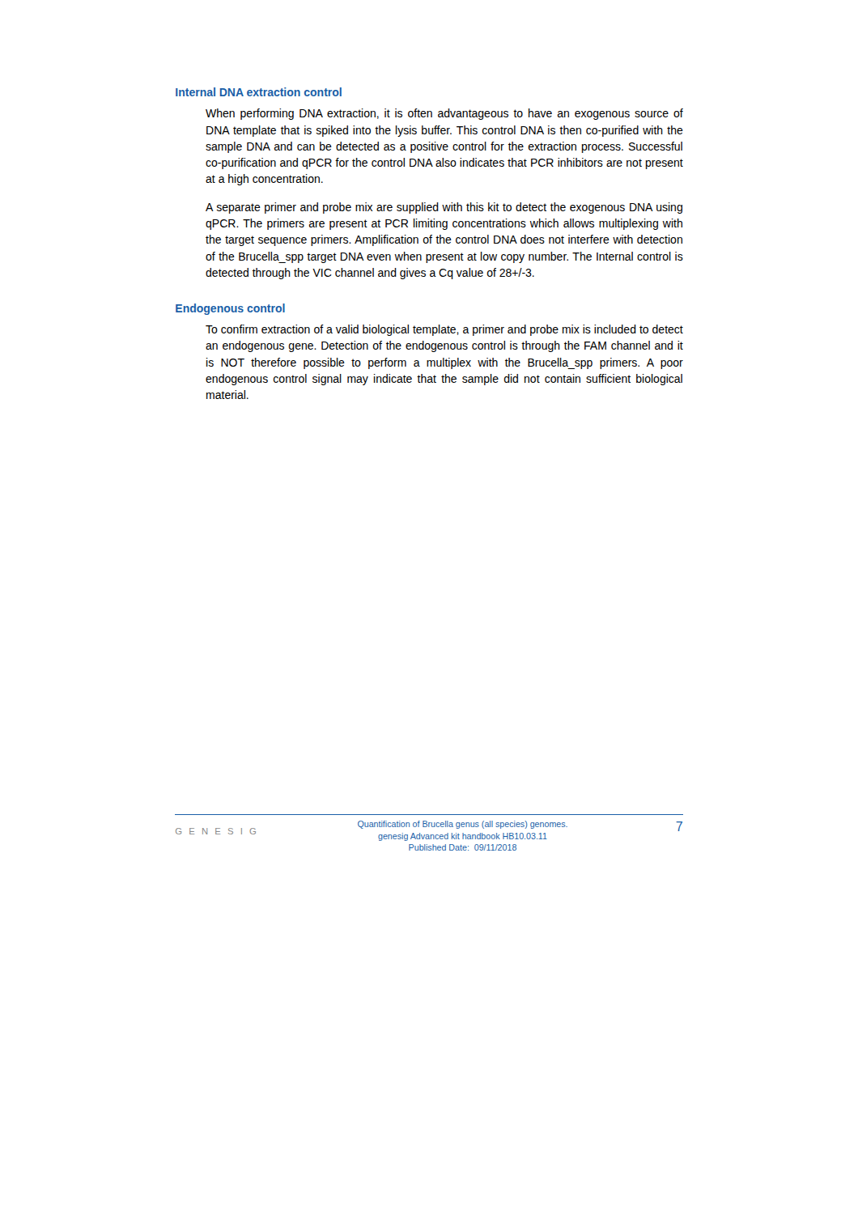Internal DNA extraction control
When performing DNA extraction, it is often advantageous to have an exogenous source of DNA template that is spiked into the lysis buffer. This control DNA is then co-purified with the sample DNA and can be detected as a positive control for the extraction process. Successful co-purification and qPCR for the control DNA also indicates that PCR inhibitors are not present at a high concentration.
A separate primer and probe mix are supplied with this kit to detect the exogenous DNA using qPCR. The primers are present at PCR limiting concentrations which allows multiplexing with the target sequence primers. Amplification of the control DNA does not interfere with detection of the Brucella_spp target DNA even when present at low copy number. The Internal control is detected through the VIC channel and gives a Cq value of 28+/-3.
Endogenous control
To confirm extraction of a valid biological template, a primer and probe mix is included to detect an endogenous gene. Detection of the endogenous control is through the FAM channel and it is NOT therefore possible to perform a multiplex with the Brucella_spp primers. A poor endogenous control signal may indicate that the sample did not contain sufficient biological material.
G E N E S I G
Quantification of Brucella genus (all species) genomes.
genesig Advanced kit handbook HB10.03.11
Published Date: 09/11/2018
7